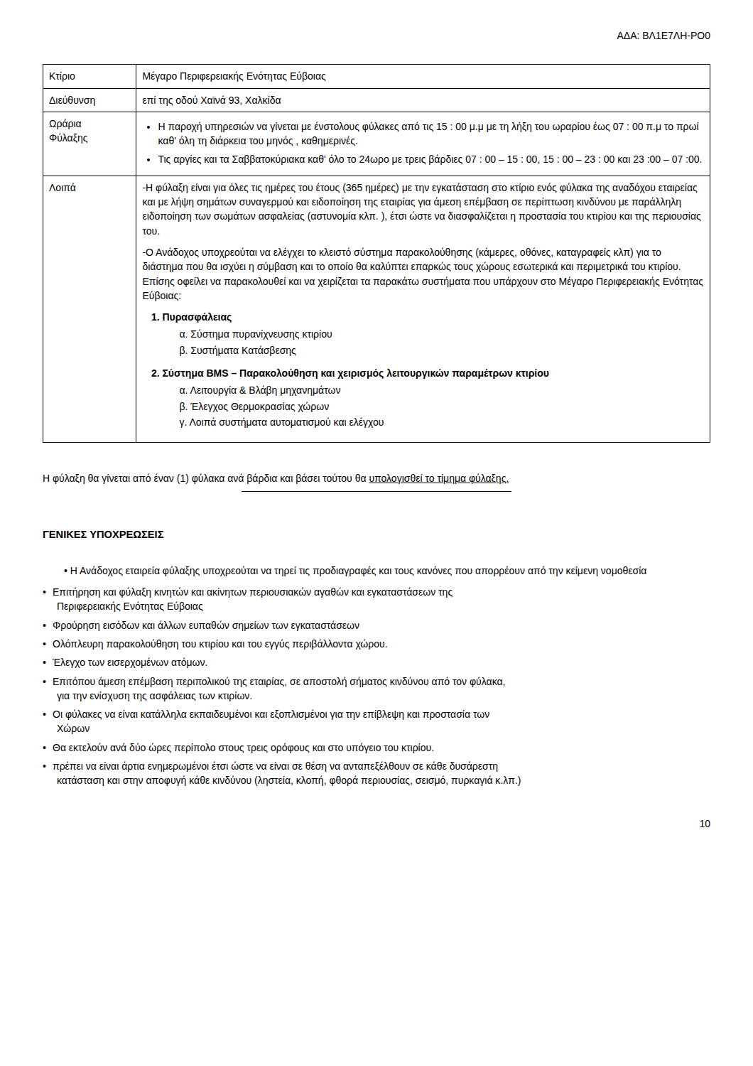ΑΔΑ: ΒΛ1Ε7ΛΗ-ΡΟ0
| Κτίριο | Μέγαρο Περιφερειακής Ενότητας Εύβοιας |
| Διεύθυνση | επί της οδού Χαϊνά 93, Χαλκίδα |
| Ωράρια Φύλαξης | Η παροχή υπηρεσιών να γίνεται με ένστολους φύλακες από τις 15 : 00 μ.μ με τη λήξη του ωραρίου έως 07 : 00 π.μ το πρωί καθ' όλη τη διάρκεια του μηνός , καθημερινές. Τις αργίες και τα Σαββατοκύριακα καθ' όλο το 24ωρο με τρεις βάρδιες 07 : 00 – 15 : 00, 15 : 00 – 23 : 00 και 23 :00 – 07 :00. |
| Λοιπά | -Η φύλαξη είναι για όλες τις ημέρες του έτους (365 ημέρες) με την εγκατάσταση στο κτίριο ενός φύλακα της αναδόχου εταιρείας και με λήψη σημάτων συναγερμού και ειδοποίηση της εταιρίας για άμεση επέμβαση σε περίπτωση κινδύνου με παράλληλη ειδοποίηση των σωμάτων ασφαλείας (αστυνομία κλπ. ), έτσι ώστε να διασφαλίζεται η προστασία του κτιρίου και της περιουσίας του. -Ο Ανάδοχος υποχρεούται να ελέγχει το κλειστό σύστημα παρακολούθησης (κάμερες, οθόνες, καταγραφείς κλπ) για το διάστημα που θα ισχύει η σύμβαση και το οποίο θα καλύπτει επαρκώς τους χώρους εσωτερικά και περιμετρικά του κτιρίου. Επίσης οφείλει να παρακολουθεί και να χειρίζεται τα παρακάτω συστήματα που υπάρχουν στο Μέγαρο Περιφερειακής Ενότητας Εύβοιας: Πυρασφάλειας Σύστημα πυρανίχνευσης κτιρίου Συστήματα Κατάσβεσης Σύστημα BMS – Παρακολούθηση και χειρισμός λειτουργικών παραμέτρων κτιρίου Λειτουργία & Βλάβη μηχανημάτων Έλεγχος Θερμοκρασίας χώρων Λοιπά συστήματα αυτοματισμού και ελέγχου |
Η φύλαξη θα γίνεται από έναν (1) φύλακα ανά βάρδια και βάσει τούτου θα υπολογισθεί το τίμημα φύλαξης.
ΓΕΝΙΚΕΣ ΥΠΟΧΡΕΩΣΕΙΣ
• Η Ανάδοχος εταιρεία φύλαξης υποχρεούται να τηρεί τις προδιαγραφές και τους κανόνες που απορρέουν από την κείμενη νομοθεσία
Επιτήρηση και φύλαξη κινητών και ακίνητων περιουσιακών αγαθών και εγκαταστάσεων τηςΠεριφερειακής Ενότητας Εύβοιας
Φρούρηση εισόδων και άλλων ευπαθών σημείων των εγκαταστάσεων
Ολόπλευρη παρακολούθηση του κτιρίου και του εγγύς περιβάλλοντα χώρου.
Έλεγχο των εισερχομένων ατόμων.
Επιτόπου άμεση επέμβαση περιπολικού της εταιρίας, σε αποστολή σήματος κινδύνου από τον φύλακα,για την ενίσχυση της ασφάλειας των κτιρίων.
Οι φύλακες να είναι κατάλληλα εκπαιδευμένοι και εξοπλισμένοι για την επίβλεψη και προστασία τωνΧώρων
Θα εκτελούν ανά δύο ώρες περίπολο στους τρεις ορόφους και στο υπόγειο του κτιρίου.
πρέπει να είναι άρτια ενημερωμένοι έτσι ώστε να είναι σε θέση να ανταπεξέλθουν σε κάθε δυσάρεστηκατάσταση και στην αποφυγή κάθε κινδύνου (ληστεία, κλοπή, φθορά περιουσίας, σεισμό, πυρκαγιά κ.λπ.)
10